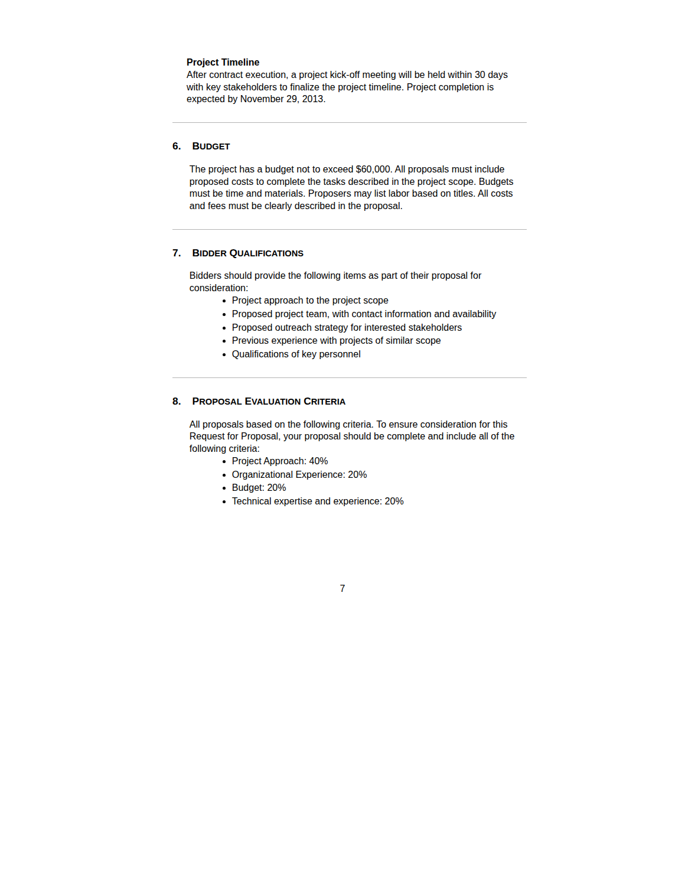Project Timeline
After contract execution, a project kick-off meeting will be held within 30 days with key stakeholders to finalize the project timeline. Project completion is expected by November 29, 2013.
6. BUDGET
The project has a budget not to exceed $60,000. All proposals must include proposed costs to complete the tasks described in the project scope. Budgets must be time and materials. Proposers may list labor based on titles. All costs and fees must be clearly described in the proposal.
7. BIDDER QUALIFICATIONS
Bidders should provide the following items as part of their proposal for consideration:
Project approach to the project scope
Proposed project team, with contact information and availability
Proposed outreach strategy for interested stakeholders
Previous experience with projects of similar scope
Qualifications of key personnel
8. PROPOSAL EVALUATION CRITERIA
All proposals based on the following criteria. To ensure consideration for this Request for Proposal, your proposal should be complete and include all of the following criteria:
Project Approach: 40%
Organizational Experience: 20%
Budget: 20%
Technical expertise and experience: 20%
7